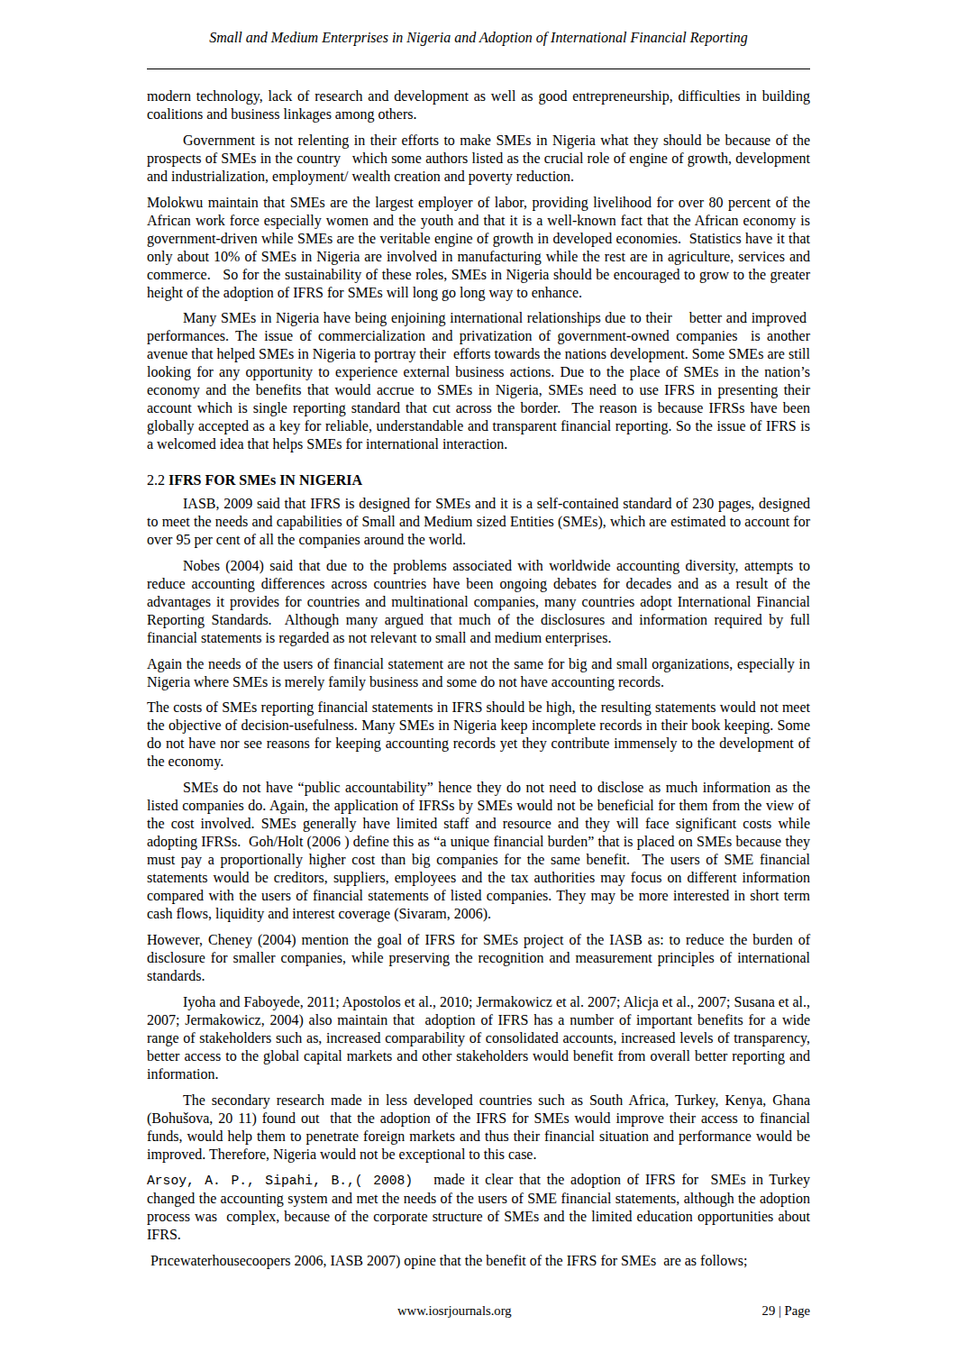Small and Medium Enterprises in Nigeria and Adoption of International Financial Reporting
modern technology, lack of research and development as well as good entrepreneurship, difficulties in building coalitions and business linkages among others.
Government is not relenting in their efforts to make SMEs in Nigeria what they should be because of the prospects of SMEs in the country which some authors listed as the crucial role of engine of growth, development and industrialization, employment/ wealth creation and poverty reduction.
Molokwu maintain that SMEs are the largest employer of labor, providing livelihood for over 80 percent of the African work force especially women and the youth and that it is a well-known fact that the African economy is government-driven while SMEs are the veritable engine of growth in developed economies. Statistics have it that only about 10% of SMEs in Nigeria are involved in manufacturing while the rest are in agriculture, services and commerce. So for the sustainability of these roles, SMEs in Nigeria should be encouraged to grow to the greater height of the adoption of IFRS for SMEs will long go long way to enhance.
Many SMEs in Nigeria have being enjoining international relationships due to their better and improved performances. The issue of commercialization and privatization of government-owned companies is another avenue that helped SMEs in Nigeria to portray their efforts towards the nations development. Some SMEs are still looking for any opportunity to experience external business actions. Due to the place of SMEs in the nation’s economy and the benefits that would accrue to SMEs in Nigeria, SMEs need to use IFRS in presenting their account which is single reporting standard that cut across the border. The reason is because IFRSs have been globally accepted as a key for reliable, understandable and transparent financial reporting. So the issue of IFRS is a welcomed idea that helps SMEs for international interaction.
2.2 IFRS FOR SMEs IN NIGERIA
IASB, 2009 said that IFRS is designed for SMEs and it is a self-contained standard of 230 pages, designed to meet the needs and capabilities of Small and Medium sized Entities (SMEs), which are estimated to account for over 95 per cent of all the companies around the world.
Nobes (2004) said that due to the problems associated with worldwide accounting diversity, attempts to reduce accounting differences across countries have been ongoing debates for decades and as a result of the advantages it provides for countries and multinational companies, many countries adopt International Financial Reporting Standards. Although many argued that much of the disclosures and information required by full financial statements is regarded as not relevant to small and medium enterprises.
Again the needs of the users of financial statement are not the same for big and small organizations, especially in Nigeria where SMEs is merely family business and some do not have accounting records.
The costs of SMEs reporting financial statements in IFRS should be high, the resulting statements would not meet the objective of decision-usefulness. Many SMEs in Nigeria keep incomplete records in their book keeping. Some do not have nor see reasons for keeping accounting records yet they contribute immensely to the development of the economy.
SMEs do not have “public accountability” hence they do not need to disclose as much information as the listed companies do. Again, the application of IFRSs by SMEs would not be beneficial for them from the view of the cost involved. SMEs generally have limited staff and resource and they will face significant costs while adopting IFRSs. Goh/Holt (2006 ) define this as “a unique financial burden” that is placed on SMEs because they must pay a proportionally higher cost than big companies for the same benefit. The users of SME financial statements would be creditors, suppliers, employees and the tax authorities may focus on different information compared with the users of financial statements of listed companies. They may be more interested in short term cash flows, liquidity and interest coverage (Sivaram, 2006).
However, Cheney (2004) mention the goal of IFRS for SMEs project of the IASB as: to reduce the burden of disclosure for smaller companies, while preserving the recognition and measurement principles of international standards.
Iyoha and Faboyede, 2011; Apostolos et al., 2010; Jermakowicz et al. 2007; Alicja et al., 2007; Susana et al., 2007; Jermakowicz, 2004) also maintain that adoption of IFRS has a number of important benefits for a wide range of stakeholders such as, increased comparability of consolidated accounts, increased levels of transparency, better access to the global capital markets and other stakeholders would benefit from overall better reporting and information.
The secondary research made in less developed countries such as South Africa, Turkey, Kenya, Ghana (Bohušova, 20 11) found out that the adoption of the IFRS for SMEs would improve their access to financial funds, would help them to penetrate foreign markets and thus their financial situation and performance would be improved. Therefore, Nigeria would not be exceptional to this case.
Arsoy, A. P., Sipahi, B.,( 2008) made it clear that the adoption of IFRS for SMEs in Turkey changed the accounting system and met the needs of the users of SME financial statements, although the adoption process was complex, because of the corporate structure of SMEs and the limited education opportunities about IFRS.
Prıcewaterhousecoopers 2006, IASB 2007) opine that the benefit of the IFRS for SMEs are as follows;
www.iosrjournals.org 29 | Page